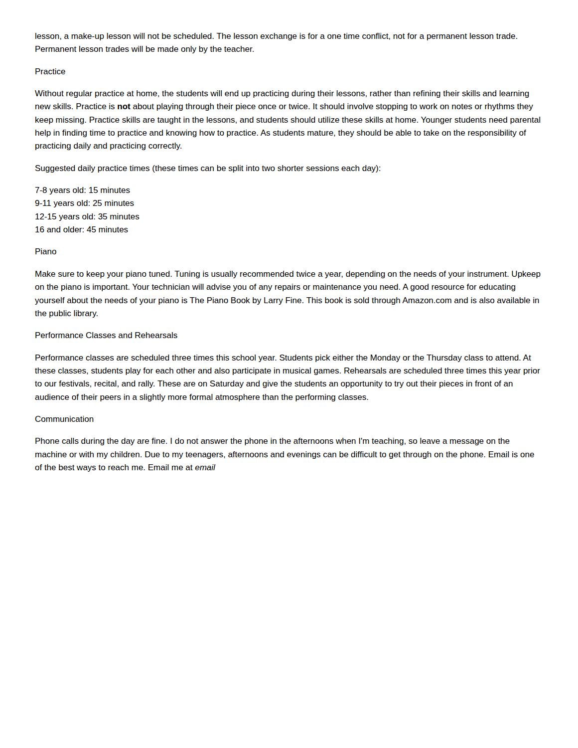lesson, a make-up lesson will not be scheduled. The lesson exchange is for a one time conflict, not for a permanent lesson trade. Permanent lesson trades will be made only by the teacher.
Practice
Without regular practice at home, the students will end up practicing during their lessons, rather than refining their skills and learning new skills. Practice is not about playing through their piece once or twice. It should involve stopping to work on notes or rhythms they keep missing. Practice skills are taught in the lessons, and students should utilize these skills at home. Younger students need parental help in finding time to practice and knowing how to practice. As students mature, they should be able to take on the responsibility of practicing daily and practicing correctly.
Suggested daily practice times (these times can be split into two shorter sessions each day):
7-8 years old: 15 minutes
9-11 years old: 25 minutes
12-15 years old: 35 minutes
16 and older: 45 minutes
Piano
Make sure to keep your piano tuned. Tuning is usually recommended twice a year, depending on the needs of your instrument. Upkeep on the piano is important. Your technician will advise you of any repairs or maintenance you need. A good resource for educating yourself about the needs of your piano is The Piano Book by Larry Fine. This book is sold through Amazon.com and is also available in the public library.
Performance Classes and Rehearsals
Performance classes are scheduled three times this school year. Students pick either the Monday or the Thursday class to attend. At these classes, students play for each other and also participate in musical games. Rehearsals are scheduled three times this year prior to our festivals, recital, and rally. These are on Saturday and give the students an opportunity to try out their pieces in front of an audience of their peers in a slightly more formal atmosphere than the performing classes.
Communication
Phone calls during the day are fine. I do not answer the phone in the afternoons when I'm teaching, so leave a message on the machine or with my children. Due to my teenagers, afternoons and evenings can be difficult to get through on the phone. Email is one of the best ways to reach me. Email me at email